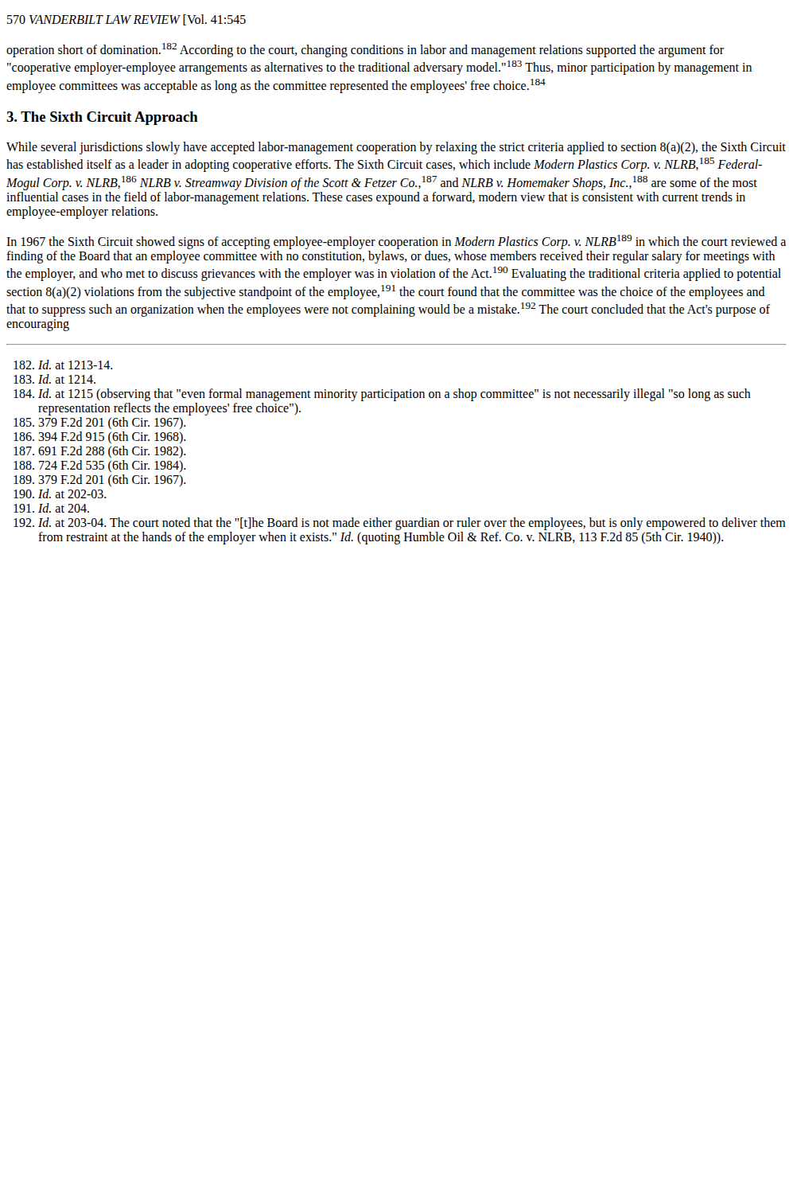570 VANDERBILT LAW REVIEW [Vol. 41:545
operation short of domination.182 According to the court, changing conditions in labor and management relations supported the argument for "cooperative employer-employee arrangements as alternatives to the traditional adversary model."183 Thus, minor participation by management in employee committees was acceptable as long as the committee represented the employees' free choice.184
3. The Sixth Circuit Approach
While several jurisdictions slowly have accepted labor-management cooperation by relaxing the strict criteria applied to section 8(a)(2), the Sixth Circuit has established itself as a leader in adopting cooperative efforts. The Sixth Circuit cases, which include Modern Plastics Corp. v. NLRB,185 Federal-Mogul Corp. v. NLRB,186 NLRB v. Streamway Division of the Scott & Fetzer Co.,187 and NLRB v. Homemaker Shops, Inc.,188 are some of the most influential cases in the field of labor-management relations. These cases expound a forward, modern view that is consistent with current trends in employee-employer relations.
In 1967 the Sixth Circuit showed signs of accepting employee-employer cooperation in Modern Plastics Corp. v. NLRB189 in which the court reviewed a finding of the Board that an employee committee with no constitution, bylaws, or dues, whose members received their regular salary for meetings with the employer, and who met to discuss grievances with the employer was in violation of the Act.190 Evaluating the traditional criteria applied to potential section 8(a)(2) violations from the subjective standpoint of the employee,191 the court found that the committee was the choice of the employees and that to suppress such an organization when the employees were not complaining would be a mistake.192 The court concluded that the Act's purpose of encouraging
Id. at 1213-14.
Id. at 1214.
Id. at 1215 (observing that "even formal management minority participation on a shop committee" is not necessarily illegal "so long as such representation reflects the employees' free choice").
379 F.2d 201 (6th Cir. 1967).
394 F.2d 915 (6th Cir. 1968).
691 F.2d 288 (6th Cir. 1982).
724 F.2d 535 (6th Cir. 1984).
379 F.2d 201 (6th Cir. 1967).
Id. at 202-03.
Id. at 204.
Id. at 203-04. The court noted that the "[t]he Board is not made either guardian or ruler over the employees, but is only empowered to deliver them from restraint at the hands of the employer when it exists." Id. (quoting Humble Oil & Ref. Co. v. NLRB, 113 F.2d 85 (5th Cir. 1940)).